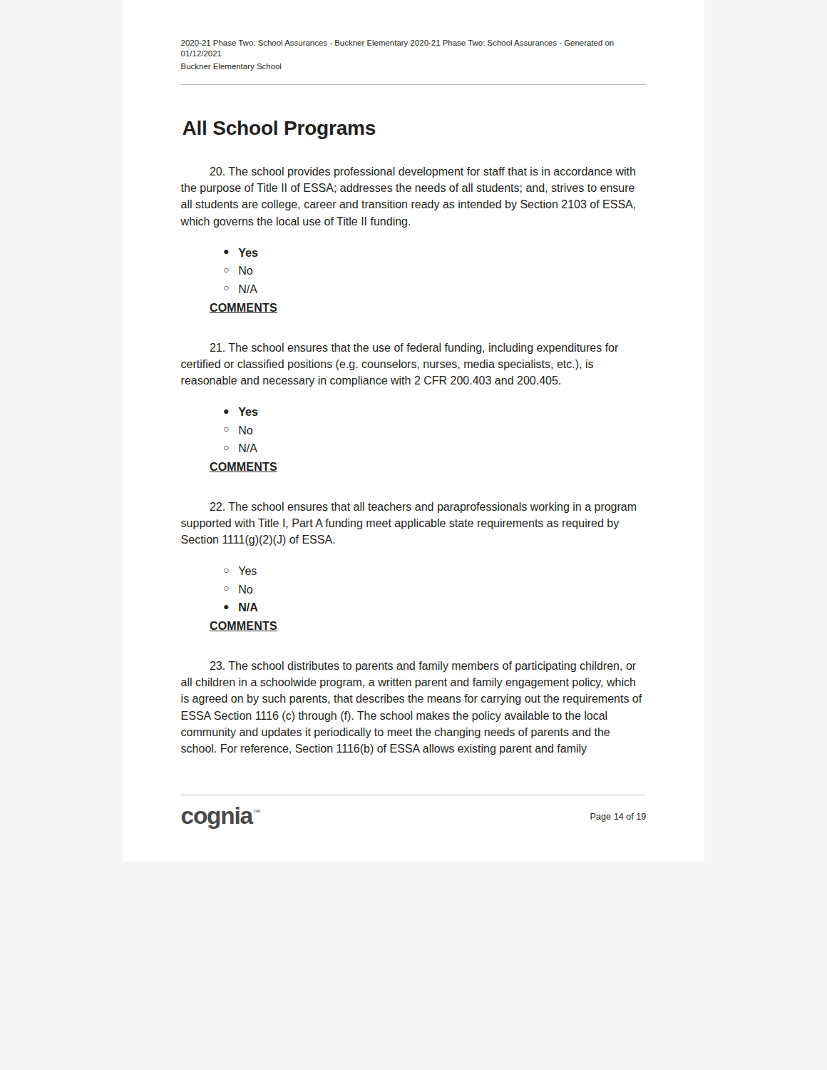2020-21 Phase Two: School Assurances - Buckner Elementary 2020-21 Phase Two: School Assurances - Generated on 01/12/2021 Buckner Elementary School
All School Programs
20. The school provides professional development for staff that is in accordance with the purpose of Title II of ESSA; addresses the needs of all students; and, strives to ensure all students are college, career and transition ready as intended by Section 2103 of ESSA, which governs the local use of Title II funding.
Yes
No
N/A
COMMENTS
21. The school ensures that the use of federal funding, including expenditures for certified or classified positions (e.g. counselors, nurses, media specialists, etc.), is reasonable and necessary in compliance with 2 CFR 200.403 and 200.405.
Yes
No
N/A
COMMENTS
22. The school ensures that all teachers and paraprofessionals working in a program supported with Title I, Part A funding meet applicable state requirements as required by Section 1111(g)(2)(J) of ESSA.
Yes
No
N/A
COMMENTS
23. The school distributes to parents and family members of participating children, or all children in a schoolwide program, a written parent and family engagement policy, which is agreed on by such parents, that describes the means for carrying out the requirements of ESSA Section 1116 (c) through (f). The school makes the policy available to the local community and updates it periodically to meet the changing needs of parents and the school. For reference, Section 1116(b) of ESSA allows existing parent and family
cognia™
Page 14 of 19